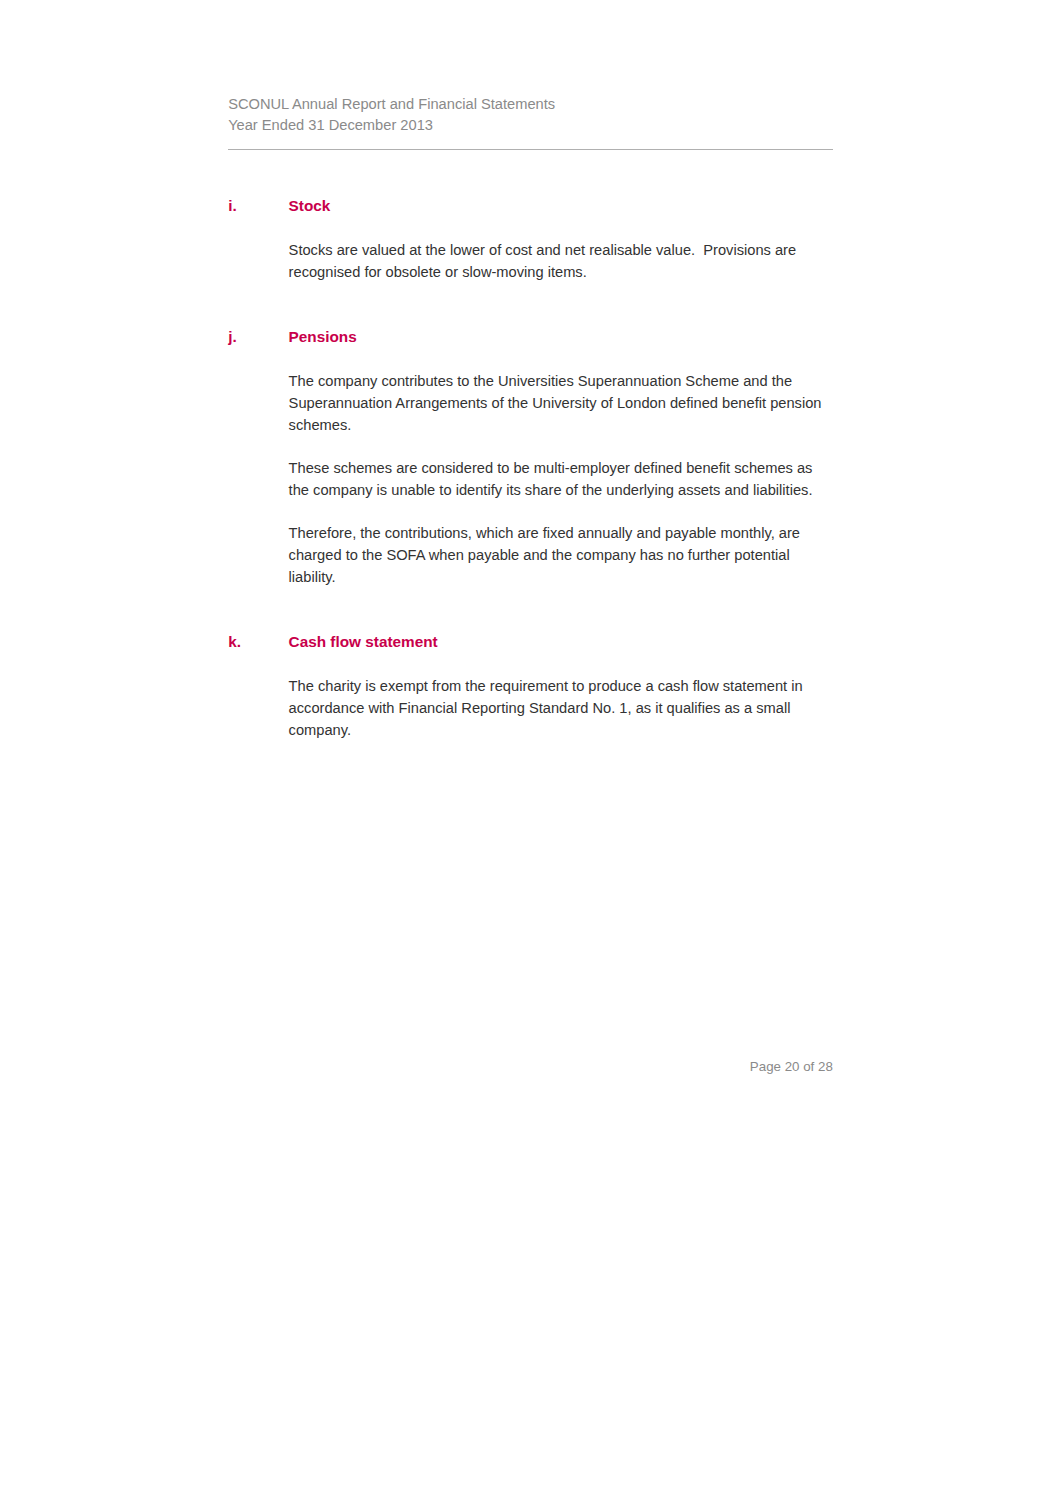SCONUL Annual Report and Financial Statements
Year Ended 31 December 2013
i. Stock
Stocks are valued at the lower of cost and net realisable value. Provisions are recognised for obsolete or slow-moving items.
j. Pensions
The company contributes to the Universities Superannuation Scheme and the Superannuation Arrangements of the University of London defined benefit pension schemes.
These schemes are considered to be multi-employer defined benefit schemes as the company is unable to identify its share of the underlying assets and liabilities.
Therefore, the contributions, which are fixed annually and payable monthly, are charged to the SOFA when payable and the company has no further potential liability.
k. Cash flow statement
The charity is exempt from the requirement to produce a cash flow statement in accordance with Financial Reporting Standard No. 1, as it qualifies as a small company.
Page 20 of 28